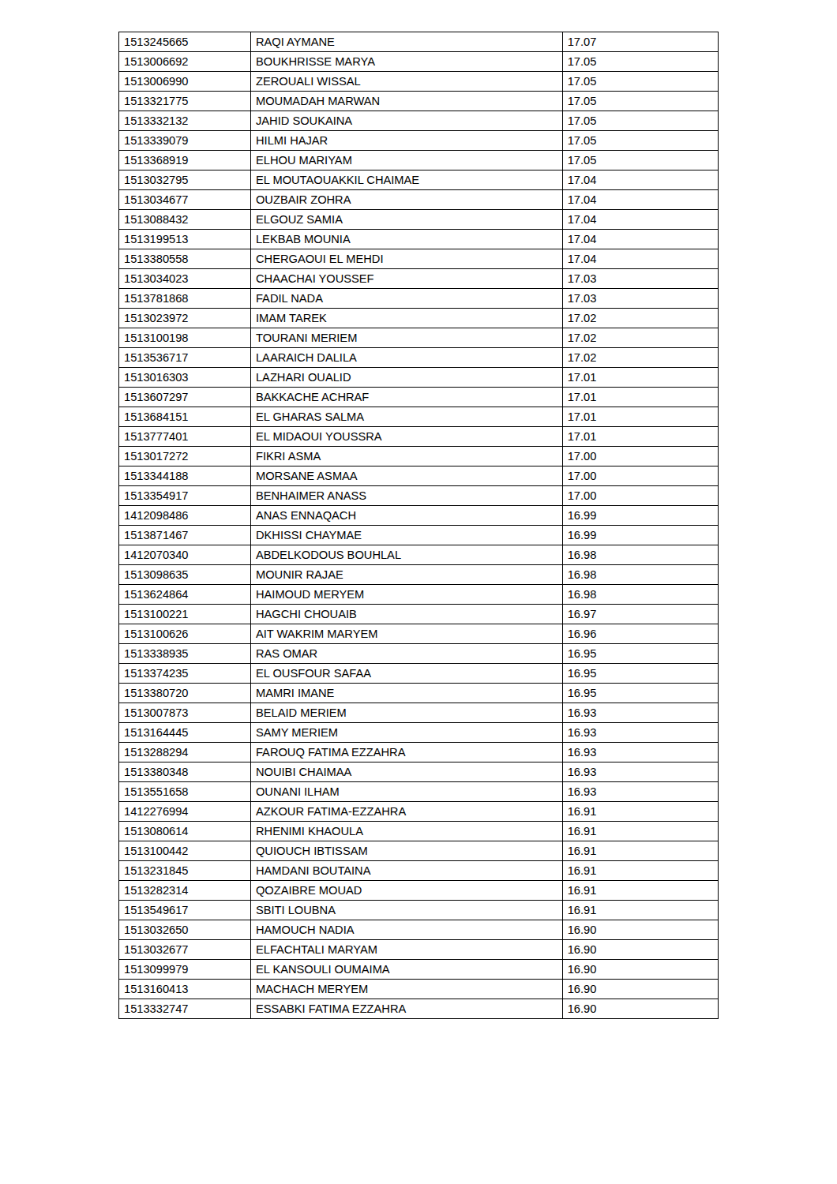| 1513245665 | RAQI AYMANE | 17.07 |
| 1513006692 | BOUKHRISSE MARYA | 17.05 |
| 1513006990 | ZEROUALI WISSAL | 17.05 |
| 1513321775 | MOUMADAH MARWAN | 17.05 |
| 1513332132 | JAHID SOUKAINA | 17.05 |
| 1513339079 | HILMI HAJAR | 17.05 |
| 1513368919 | ELHOU MARIYAM | 17.05 |
| 1513032795 | EL MOUTAOUAKKIL CHAIMAE | 17.04 |
| 1513034677 | OUZBAIR ZOHRA | 17.04 |
| 1513088432 | ELGOUZ SAMIA | 17.04 |
| 1513199513 | LEKBAB MOUNIA | 17.04 |
| 1513380558 | CHERGAOUI EL MEHDI | 17.04 |
| 1513034023 | CHAACHAI YOUSSEF | 17.03 |
| 1513781868 | FADIL NADA | 17.03 |
| 1513023972 | IMAM TAREK | 17.02 |
| 1513100198 | TOURANI MERIEM | 17.02 |
| 1513536717 | LAARAICH DALILA | 17.02 |
| 1513016303 | LAZHARI OUALID | 17.01 |
| 1513607297 | BAKKACHE ACHRAF | 17.01 |
| 1513684151 | EL GHARAS SALMA | 17.01 |
| 1513777401 | EL MIDAOUI YOUSSRA | 17.01 |
| 1513017272 | FIKRI ASMA | 17.00 |
| 1513344188 | MORSANE ASMAA | 17.00 |
| 1513354917 | BENHAIMER ANASS | 17.00 |
| 1412098486 | ANAS ENNAQACH | 16.99 |
| 1513871467 | DKHISSI CHAYMAE | 16.99 |
| 1412070340 | ABDELKODOUS BOUHLAL | 16.98 |
| 1513098635 | MOUNIR RAJAE | 16.98 |
| 1513624864 | HAIMOUD MERYEM | 16.98 |
| 1513100221 | HAGCHI CHOUAIB | 16.97 |
| 1513100626 | AIT WAKRIM MARYEM | 16.96 |
| 1513338935 | RAS OMAR | 16.95 |
| 1513374235 | EL OUSFOUR SAFAA | 16.95 |
| 1513380720 | MAMRI IMANE | 16.95 |
| 1513007873 | BELAID MERIEM | 16.93 |
| 1513164445 | SAMY MERIEM | 16.93 |
| 1513288294 | FAROUQ FATIMA EZZAHRA | 16.93 |
| 1513380348 | NOUIBI CHAIMAA | 16.93 |
| 1513551658 | OUNANI ILHAM | 16.93 |
| 1412276994 | AZKOUR FATIMA-EZZAHRA | 16.91 |
| 1513080614 | RHENIMI KHAOULA | 16.91 |
| 1513100442 | QUIOUCH IBTISSAM | 16.91 |
| 1513231845 | HAMDANI BOUTAINA | 16.91 |
| 1513282314 | QOZAIBRE MOUAD | 16.91 |
| 1513549617 | SBITI LOUBNA | 16.91 |
| 1513032650 | HAMOUCH NADIA | 16.90 |
| 1513032677 | ELFACHTALI MARYAM | 16.90 |
| 1513099979 | EL KANSOULI OUMAIMA | 16.90 |
| 1513160413 | MACHACH MERYEM | 16.90 |
| 1513332747 | ESSABKI FATIMA EZZAHRA | 16.90 |